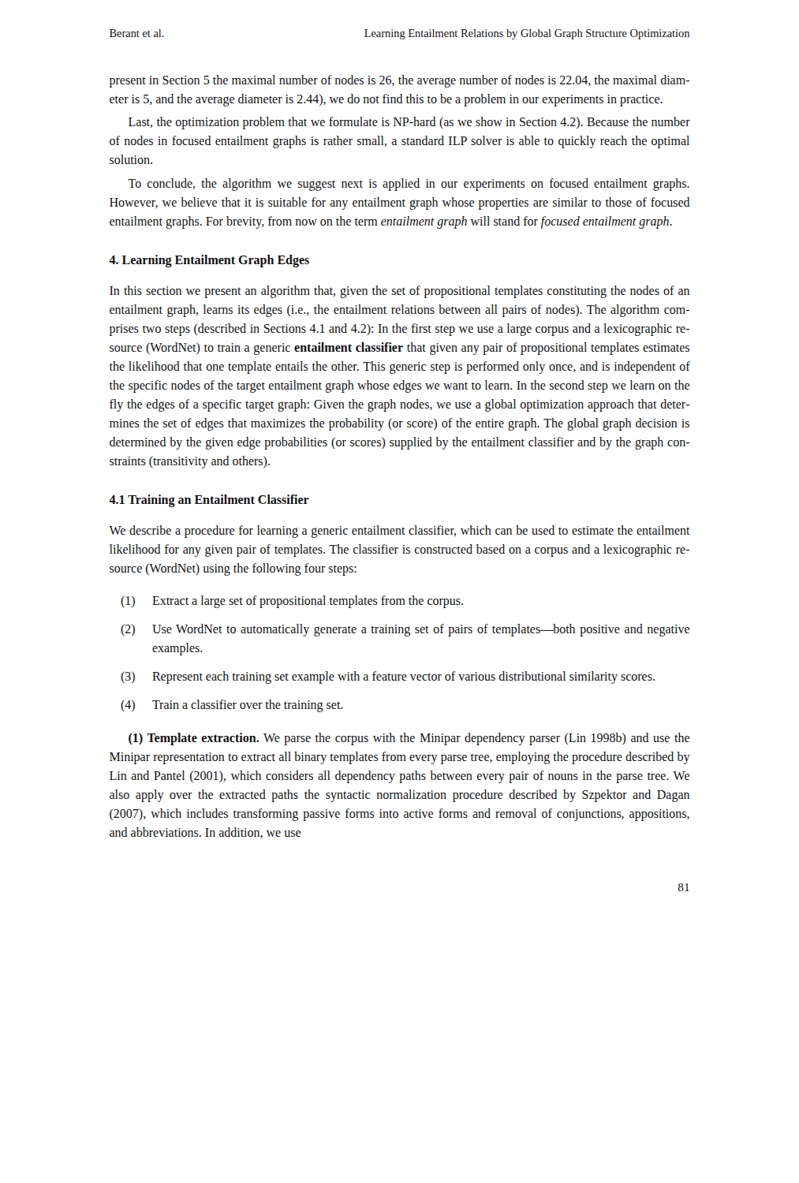Berant et al. Learning Entailment Relations by Global Graph Structure Optimization
present in Section 5 the maximal number of nodes is 26, the average number of nodes is 22.04, the maximal diameter is 5, and the average diameter is 2.44), we do not find this to be a problem in our experiments in practice.
Last, the optimization problem that we formulate is NP-hard (as we show in Section 4.2). Because the number of nodes in focused entailment graphs is rather small, a standard ILP solver is able to quickly reach the optimal solution.
To conclude, the algorithm we suggest next is applied in our experiments on focused entailment graphs. However, we believe that it is suitable for any entailment graph whose properties are similar to those of focused entailment graphs. For brevity, from now on the term entailment graph will stand for focused entailment graph.
4. Learning Entailment Graph Edges
In this section we present an algorithm that, given the set of propositional templates constituting the nodes of an entailment graph, learns its edges (i.e., the entailment relations between all pairs of nodes). The algorithm comprises two steps (described in Sections 4.1 and 4.2): In the first step we use a large corpus and a lexicographic resource (WordNet) to train a generic entailment classifier that given any pair of propositional templates estimates the likelihood that one template entails the other. This generic step is performed only once, and is independent of the specific nodes of the target entailment graph whose edges we want to learn. In the second step we learn on the fly the edges of a specific target graph: Given the graph nodes, we use a global optimization approach that determines the set of edges that maximizes the probability (or score) of the entire graph. The global graph decision is determined by the given edge probabilities (or scores) supplied by the entailment classifier and by the graph constraints (transitivity and others).
4.1 Training an Entailment Classifier
We describe a procedure for learning a generic entailment classifier, which can be used to estimate the entailment likelihood for any given pair of templates. The classifier is constructed based on a corpus and a lexicographic resource (WordNet) using the following four steps:
Extract a large set of propositional templates from the corpus.
Use WordNet to automatically generate a training set of pairs of templates—both positive and negative examples.
Represent each training set example with a feature vector of various distributional similarity scores.
Train a classifier over the training set.
(1) Template extraction. We parse the corpus with the Minipar dependency parser (Lin 1998b) and use the Minipar representation to extract all binary templates from every parse tree, employing the procedure described by Lin and Pantel (2001), which considers all dependency paths between every pair of nouns in the parse tree. We also apply over the extracted paths the syntactic normalization procedure described by Szpektor and Dagan (2007), which includes transforming passive forms into active forms and removal of conjunctions, appositions, and abbreviations. In addition, we use
81